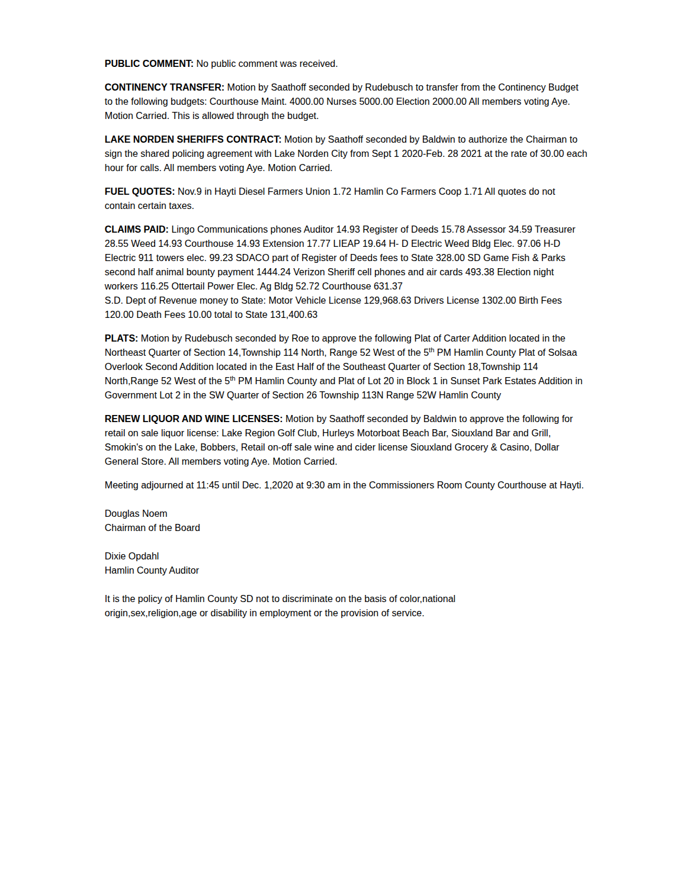PUBLIC COMMENT: No public comment was received.
CONTINENCY TRANSFER: Motion by Saathoff seconded by Rudebusch to transfer from the Continency Budget to the following budgets: Courthouse Maint. 4000.00 Nurses 5000.00 Election 2000.00 All members voting Aye. Motion Carried. This is allowed through the budget.
LAKE NORDEN SHERIFFS CONTRACT: Motion by Saathoff seconded by Baldwin to authorize the Chairman to sign the shared policing agreement with Lake Norden City from Sept 1 2020-Feb. 28 2021 at the rate of 30.00 each hour for calls. All members voting Aye. Motion Carried.
FUEL QUOTES: Nov.9 in Hayti Diesel Farmers Union 1.72 Hamlin Co Farmers Coop 1.71 All quotes do not contain certain taxes.
CLAIMS PAID: Lingo Communications phones Auditor 14.93 Register of Deeds 15.78 Assessor 34.59 Treasurer 28.55 Weed 14.93 Courthouse 14.93 Extension 17.77 LIEAP 19.64 H- D Electric Weed Bldg Elec. 97.06 H-D Electric 911 towers elec. 99.23 SDACO part of Register of Deeds fees to State 328.00 SD Game Fish & Parks second half animal bounty payment 1444.24 Verizon Sheriff cell phones and air cards 493.38 Election night workers 116.25 Ottertail Power Elec. Ag Bldg 52.72 Courthouse 631.37
S.D. Dept of Revenue money to State: Motor Vehicle License 129,968.63 Drivers License 1302.00 Birth Fees 120.00 Death Fees 10.00 total to State 131,400.63
PLATS: Motion by Rudebusch seconded by Roe to approve the following Plat of Carter Addition located in the Northeast Quarter of Section 14,Township 114 North, Range 52 West of the 5th PM Hamlin County Plat of Solsaa Overlook Second Addition located in the East Half of the Southeast Quarter of Section 18,Township 114 North,Range 52 West of the 5th PM Hamlin County and Plat of Lot 20 in Block 1 in Sunset Park Estates Addition in Government Lot 2 in the SW Quarter of Section 26 Township 113N Range 52W Hamlin County
RENEW LIQUOR AND WINE LICENSES: Motion by Saathoff seconded by Baldwin to approve the following for retail on sale liquor license: Lake Region Golf Club, Hurleys Motorboat Beach Bar, Siouxland Bar and Grill, Smokin's on the Lake, Bobbers, Retail on-off sale wine and cider license Siouxland Grocery & Casino, Dollar General Store. All members voting Aye. Motion Carried.
Meeting adjourned at 11:45 until Dec. 1,2020 at 9:30 am in the Commissioners Room County Courthouse at Hayti.
Douglas Noem
Chairman of the Board
Dixie Opdahl
Hamlin County Auditor
It is the policy of Hamlin County SD not to discriminate on the basis of color,national
origin,sex,religion,age or disability in employment or the provision of service.